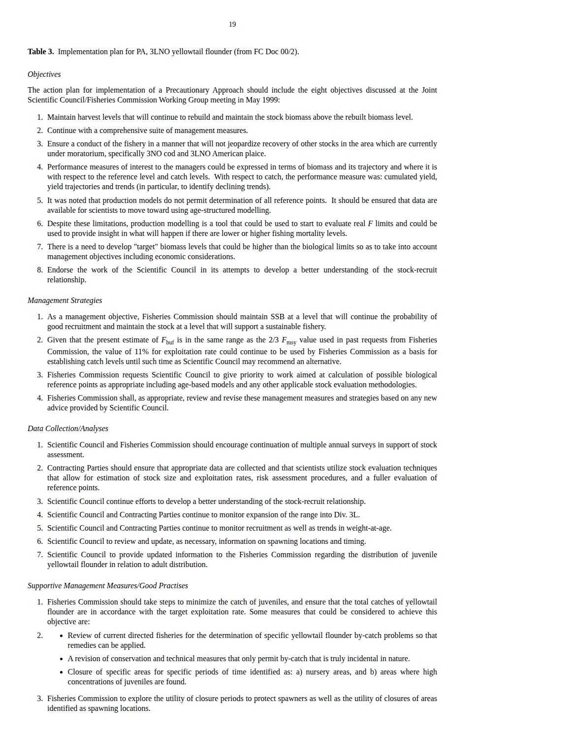19
Table 3. Implementation plan for PA, 3LNO yellowtail flounder (from FC Doc 00/2).
Objectives
The action plan for implementation of a Precautionary Approach should include the eight objectives discussed at the Joint Scientific Council/Fisheries Commission Working Group meeting in May 1999:
Maintain harvest levels that will continue to rebuild and maintain the stock biomass above the rebuilt biomass level.
Continue with a comprehensive suite of management measures.
Ensure a conduct of the fishery in a manner that will not jeopardize recovery of other stocks in the area which are currently under moratorium, specifically 3NO cod and 3LNO American plaice.
Performance measures of interest to the managers could be expressed in terms of biomass and its trajectory and where it is with respect to the reference level and catch levels. With respect to catch, the performance measure was: cumulated yield, yield trajectories and trends (in particular, to identify declining trends).
It was noted that production models do not permit determination of all reference points. It should be ensured that data are available for scientists to move toward using age-structured modelling.
Despite these limitations, production modelling is a tool that could be used to start to evaluate real F limits and could be used to provide insight in what will happen if there are lower or higher fishing mortality levels.
There is a need to develop "target" biomass levels that could be higher than the biological limits so as to take into account management objectives including economic considerations.
Endorse the work of the Scientific Council in its attempts to develop a better understanding of the stock-recruit relationship.
Management Strategies
As a management objective, Fisheries Commission should maintain SSB at a level that will continue the probability of good recruitment and maintain the stock at a level that will support a sustainable fishery.
Given that the present estimate of Fbuf is in the same range as the 2/3 Fmsy value used in past requests from Fisheries Commission, the value of 11% for exploitation rate could continue to be used by Fisheries Commission as a basis for establishing catch levels until such time as Scientific Council may recommend an alternative.
Fisheries Commission requests Scientific Council to give priority to work aimed at calculation of possible biological reference points as appropriate including age-based models and any other applicable stock evaluation methodologies.
Fisheries Commission shall, as appropriate, review and revise these management measures and strategies based on any new advice provided by Scientific Council.
Data Collection/Analyses
Scientific Council and Fisheries Commission should encourage continuation of multiple annual surveys in support of stock assessment.
Contracting Parties should ensure that appropriate data are collected and that scientists utilize stock evaluation techniques that allow for estimation of stock size and exploitation rates, risk assessment procedures, and a fuller evaluation of reference points.
Scientific Council continue efforts to develop a better understanding of the stock-recruit relationship.
Scientific Council and Contracting Parties continue to monitor expansion of the range into Div. 3L.
Scientific Council and Contracting Parties continue to monitor recruitment as well as trends in weight-at-age.
Scientific Council to review and update, as necessary, information on spawning locations and timing.
Scientific Council to provide updated information to the Fisheries Commission regarding the distribution of juvenile yellowtail flounder in relation to adult distribution.
Supportive Management Measures/Good Practises
Fisheries Commission should take steps to minimize the catch of juveniles, and ensure that the total catches of yellowtail flounder are in accordance with the target exploitation rate. Some measures that could be considered to achieve this objective are:
Review of current directed fisheries for the determination of specific yellowtail flounder by-catch problems so that remedies can be applied.
A revision of conservation and technical measures that only permit by-catch that is truly incidental in nature.
Closure of specific areas for specific periods of time identified as: a) nursery areas, and b) areas where high concentrations of juveniles are found.
Fisheries Commission to explore the utility of closure periods to protect spawners as well as the utility of closures of areas identified as spawning locations.